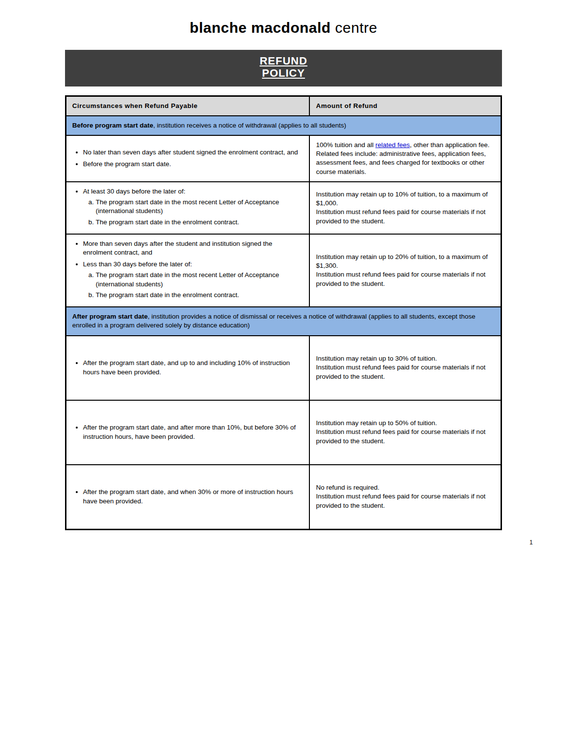blanche macdonald centre
REFUND
POLICY
| Circumstances when Refund Payable | Amount of Refund |
| --- | --- |
| Before program start date , institution receives a notice of withdrawal (applies to all students) |
| No later than seven days after student signed the enrolment contract, and Before the program start date. | 100% tuition and all related fees , other than application fee. Related fees include: administrative fees, application fees, assessment fees, and fees charged for textbooks or other course materials. |
| At least 30 days before the later of: The program start date in the most recent Letter of Acceptance (international students) The program start date in the enrolment contract. | Institution may retain up to 10% of tuition, to a maximum of $1,000. Institution must refund fees paid for course materials if not provided to the student. |
| More than seven days after the student and institution signed the enrolment contract, and Less than 30 days before the later of: The program start date in the most recent Letter of Acceptance (international students) The program start date in the enrolment contract. | Institution may retain up to 20% of tuition, to a maximum of $1,300. Institution must refund fees paid for course materials if not provided to the student. |
| After program start date , institution provides a notice of dismissal or receives a notice of withdrawal (applies to all students, except those enrolled in a program delivered solely by distance education) |
| After the program start date, and up to and including 10% of instruction hours have been provided. | Institution may retain up to 30% of tuition. Institution must refund fees paid for course materials if not provided to the student. |
| After the program start date, and after more than 10%, but before 30% of instruction hours, have been provided. | Institution may retain up to 50% of tuition. Institution must refund fees paid for course materials if not provided to the student. |
| After the program start date, and when 30% or more of instruction hours have been provided. | No refund is required. Institution must refund fees paid for course materials if not provided to the student. |
1